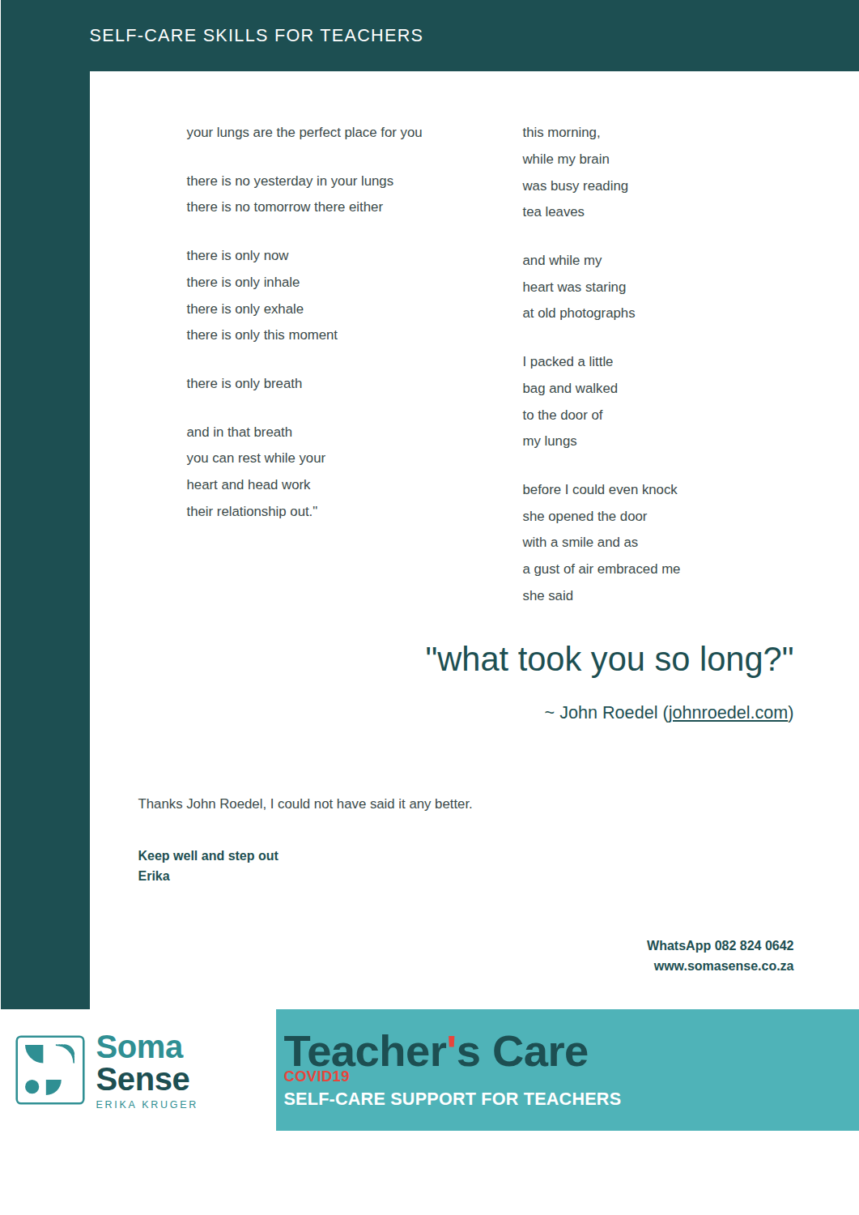Self-care skills for teachers
your lungs are the perfect place for you
there is no yesterday in your lungs
there is no tomorrow there either
there is only now
there is only inhale
there is only exhale
there is only this moment
there is only breath
and in that breath
you can rest while your
heart and head work
their relationship out."
this morning,
while my brain
was busy reading
tea leaves
and while my
heart was staring
at old photographs
I packed a little
bag and walked
to the door of
my lungs
before I could even knock
she opened the door
with a smile and as
a gust of air embraced me
she said
"what took you so long?"
~ John Roedel (johnroedel.com)
Thanks John Roedel, I could not have said it any better.
Keep well and step out
Erika
WhatsApp 082 824 0642
www.somasense.co.za
Soma Sense ERIKA KRUGER
Teacher's Care
COVID19
SELF-CARE SUPPORT FOR TEACHERS